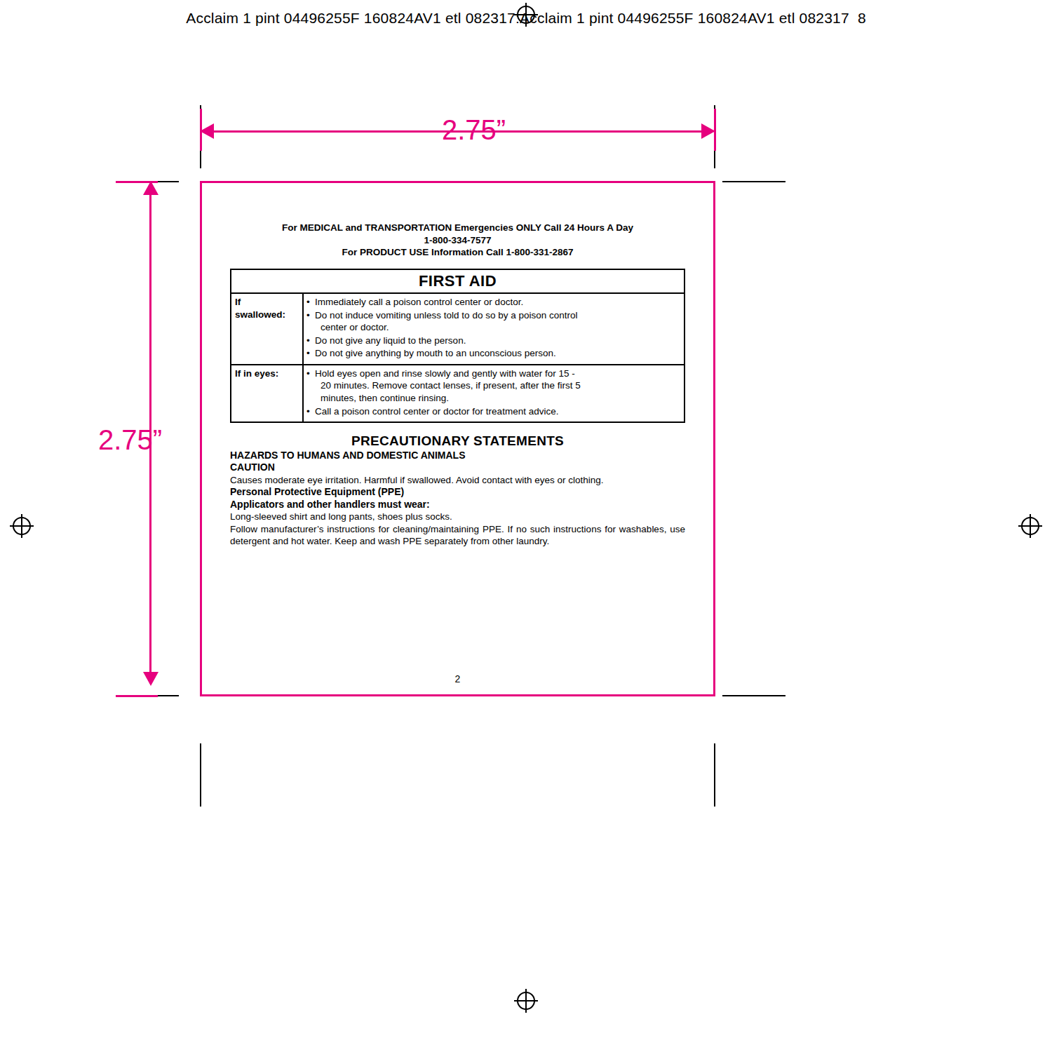Acclaim 1 pint 04496255F 160824AV1 etl 082317:Acclaim 1 pint 04496255F 160824AV1 etl 082317 8
2.75”
2.75”
For MEDICAL and TRANSPORTATION Emergencies ONLY Call 24 Hours A Day
1-800-334-7577
For PRODUCT USE Information Call 1-800-331-2867
| FIRST AID |
| --- |
| If swallowed: | Immediately call a poison control center or doctor. Do not induce vomiting unless told to do so by a poison control center or doctor. Do not give any liquid to the person. Do not give anything by mouth to an unconscious person. |
| If in eyes: | Hold eyes open and rinse slowly and gently with water for 15 - 20 minutes. Remove contact lenses, if present, after the first 5 minutes, then continue rinsing. Call a poison control center or doctor for treatment advice. |
PRECAUTIONARY STATEMENTS
HAZARDS TO HUMANS AND DOMESTIC ANIMALS
CAUTION
Causes moderate eye irritation. Harmful if swallowed. Avoid contact with eyes or clothing.
Personal Protective Equipment (PPE)
Applicators and other handlers must wear:
Long-sleeved shirt and long pants, shoes plus socks.
Follow manufacturer’s instructions for cleaning/maintaining PPE. If no such instructions for washables, use detergent and hot water. Keep and wash PPE separately from other laundry.
2